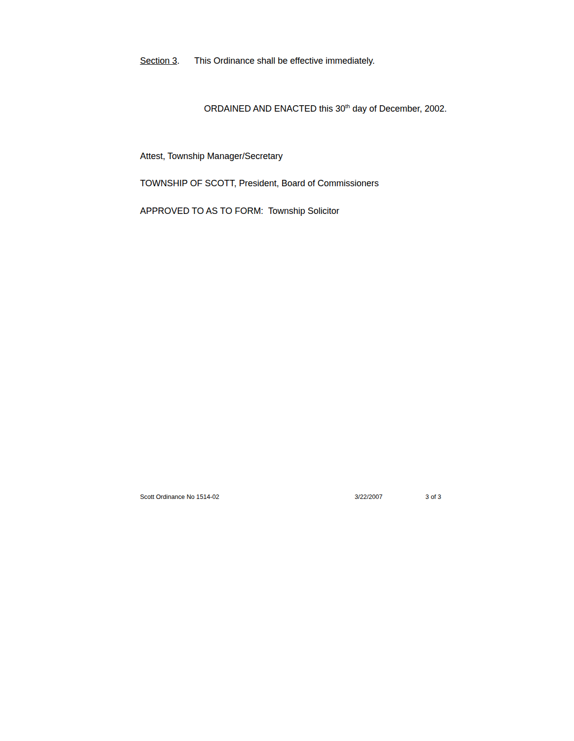Section 3. This Ordinance shall be effective immediately.
ORDAINED AND ENACTED this 30th day of December, 2002.
Attest, Township Manager/Secretary
TOWNSHIP OF SCOTT, President, Board of Commissioners
APPROVED TO AS TO FORM: Township Solicitor
| Scott Ordinance No 1514-02 | 3/22/2007 | 3 of 3 |